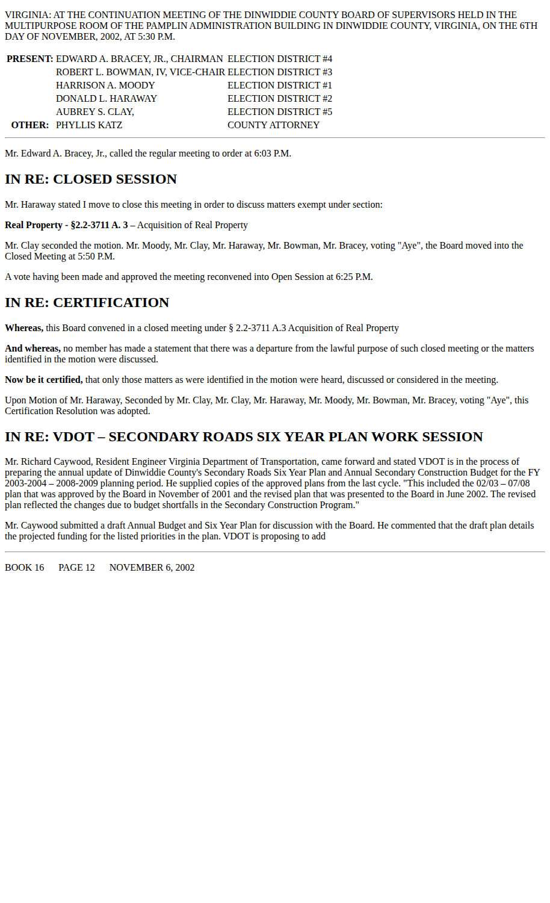VIRGINIA: AT THE CONTINUATION MEETING OF THE DINWIDDIE COUNTY BOARD OF SUPERVISORS HELD IN THE MULTIPURPOSE ROOM OF THE PAMPLIN ADMINISTRATION BUILDING IN DINWIDDIE COUNTY, VIRGINIA, ON THE 6TH DAY OF NOVEMBER, 2002, AT 5:30 P.M.
| PRESENT: | EDWARD A. BRACEY, JR., CHAIRMAN | ELECTION DISTRICT #4 |
| | ROBERT L. BOWMAN, IV, VICE-CHAIR | ELECTION DISTRICT #3 |
| | HARRISON A. MOODY | ELECTION DISTRICT #1 |
| | DONALD L. HARAWAY | ELECTION DISTRICT #2 |
| | AUBREY S. CLAY, | ELECTION DISTRICT #5 |
| OTHER: | PHYLLIS KATZ | COUNTY ATTORNEY |
Mr. Edward A. Bracey, Jr., called the regular meeting to order at 6:03 P.M.
IN RE: CLOSED SESSION
Mr. Haraway stated I move to close this meeting in order to discuss matters exempt under section:
Real Property - §2.2-3711 A. 3 – Acquisition of Real Property
Mr. Clay seconded the motion. Mr. Moody, Mr. Clay, Mr. Haraway, Mr. Bowman, Mr. Bracey, voting "Aye", the Board moved into the Closed Meeting at 5:50 P.M.
A vote having been made and approved the meeting reconvened into Open Session at 6:25 P.M.
IN RE: CERTIFICATION
Whereas, this Board convened in a closed meeting under § 2.2-3711 A.3 Acquisition of Real Property
And whereas, no member has made a statement that there was a departure from the lawful purpose of such closed meeting or the matters identified in the motion were discussed.
Now be it certified, that only those matters as were identified in the motion were heard, discussed or considered in the meeting.
Upon Motion of Mr. Haraway, Seconded by Mr. Clay, Mr. Clay, Mr. Haraway, Mr. Moody, Mr. Bowman, Mr. Bracey, voting "Aye", this Certification Resolution was adopted.
IN RE: VDOT – SECONDARY ROADS SIX YEAR PLAN WORK SESSION
Mr. Richard Caywood, Resident Engineer Virginia Department of Transportation, came forward and stated VDOT is in the process of preparing the annual update of Dinwiddie County's Secondary Roads Six Year Plan and Annual Secondary Construction Budget for the FY 2003-2004 – 2008-2009 planning period. He supplied copies of the approved plans from the last cycle. "This included the 02/03 – 07/08 plan that was approved by the Board in November of 2001 and the revised plan that was presented to the Board in June 2002. The revised plan reflected the changes due to budget shortfalls in the Secondary Construction Program."
Mr. Caywood submitted a draft Annual Budget and Six Year Plan for discussion with the Board. He commented that the draft plan details the projected funding for the listed priorities in the plan. VDOT is proposing to add
BOOK 16 PAGE 12 NOVEMBER 6, 2002